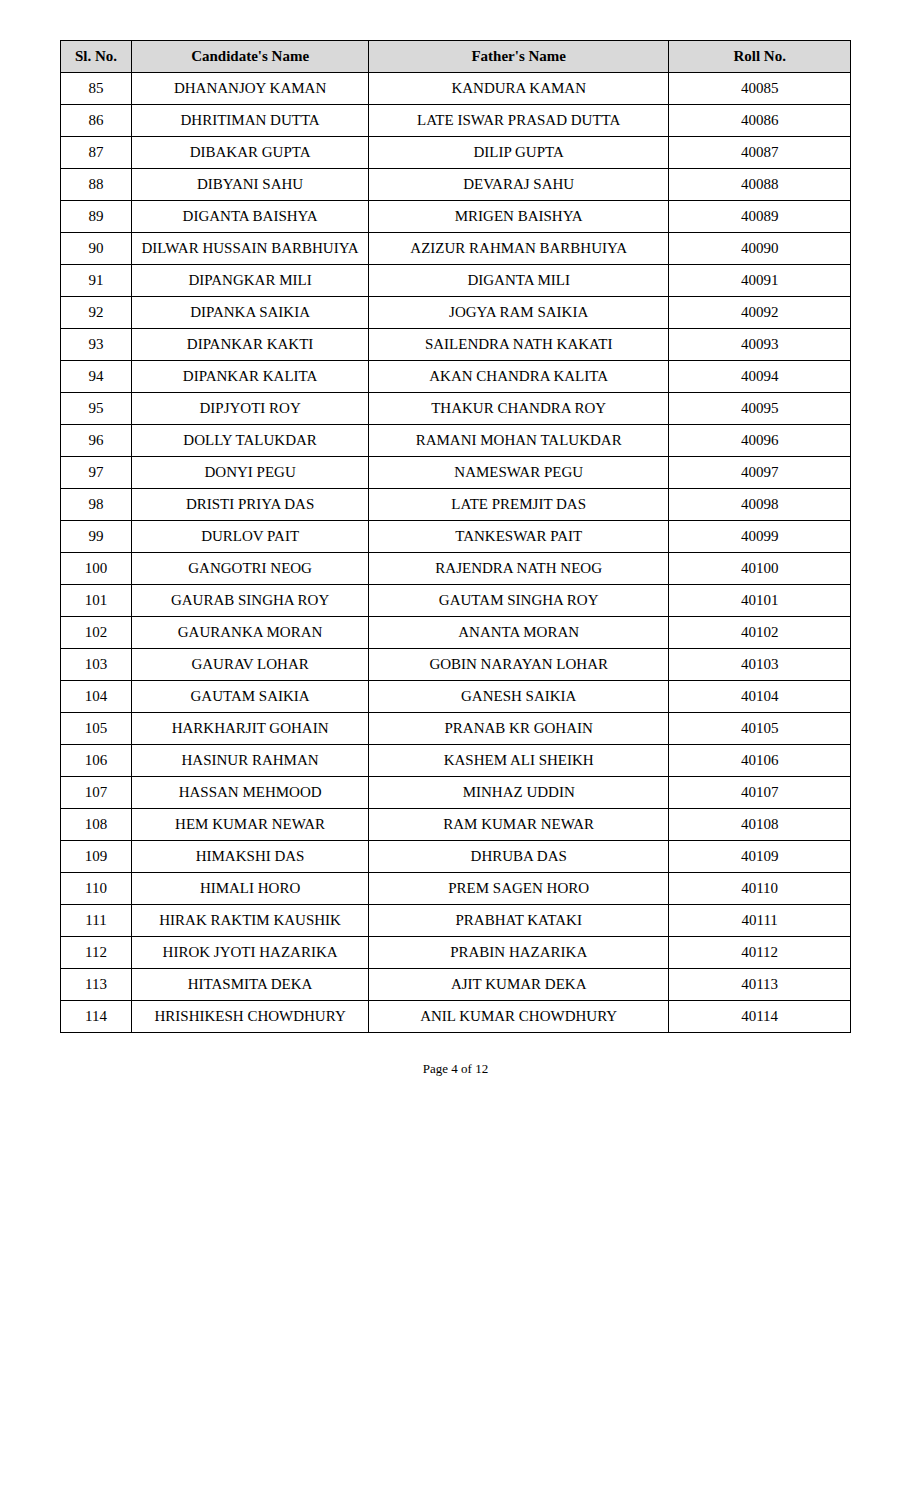| Sl. No. | Candidate's Name | Father's Name | Roll No. |
| --- | --- | --- | --- |
| 85 | DHANANJOY KAMAN | KANDURA KAMAN | 40085 |
| 86 | DHRITIMAN DUTTA | LATE ISWAR PRASAD DUTTA | 40086 |
| 87 | DIBAKAR GUPTA | DILIP GUPTA | 40087 |
| 88 | DIBYANI SAHU | DEVARAJ SAHU | 40088 |
| 89 | DIGANTA BAISHYA | MRIGEN BAISHYA | 40089 |
| 90 | DILWAR HUSSAIN BARBHUIYA | AZIZUR RAHMAN BARBHUIYA | 40090 |
| 91 | DIPANGKAR MILI | DIGANTA MILI | 40091 |
| 92 | DIPANKA SAIKIA | JOGYA RAM SAIKIA | 40092 |
| 93 | DIPANKAR KAKTI | SAILENDRA NATH KAKATI | 40093 |
| 94 | DIPANKAR KALITA | AKAN CHANDRA KALITA | 40094 |
| 95 | DIPJYOTI ROY | THAKUR CHANDRA ROY | 40095 |
| 96 | DOLLY TALUKDAR | RAMANI MOHAN TALUKDAR | 40096 |
| 97 | DONYI PEGU | NAMESWAR PEGU | 40097 |
| 98 | DRISTI PRIYA DAS | LATE PREMJIT DAS | 40098 |
| 99 | DURLOV PAIT | TANKESWAR PAIT | 40099 |
| 100 | GANGOTRI NEOG | RAJENDRA NATH NEOG | 40100 |
| 101 | GAURAB SINGHA ROY | GAUTAM SINGHA ROY | 40101 |
| 102 | GAURANKA MORAN | ANANTA MORAN | 40102 |
| 103 | GAURAV LOHAR | GOBIN NARAYAN LOHAR | 40103 |
| 104 | GAUTAM SAIKIA | GANESH SAIKIA | 40104 |
| 105 | HARKHARJIT GOHAIN | PRANAB KR GOHAIN | 40105 |
| 106 | HASINUR RAHMAN | KASHEM ALI SHEIKH | 40106 |
| 107 | HASSAN MEHMOOD | MINHAZ UDDIN | 40107 |
| 108 | HEM KUMAR NEWAR | RAM KUMAR NEWAR | 40108 |
| 109 | HIMAKSHI DAS | DHRUBA DAS | 40109 |
| 110 | HIMALI HORO | PREM SAGEN HORO | 40110 |
| 111 | HIRAK RAKTIM KAUSHIK | PRABHAT KATAKI | 40111 |
| 112 | HIROK JYOTI HAZARIKA | PRABIN HAZARIKA | 40112 |
| 113 | HITASMITA DEKA | AJIT KUMAR DEKA | 40113 |
| 114 | HRISHIKESH CHOWDHURY | ANIL KUMAR CHOWDHURY | 40114 |
Page 4 of 12